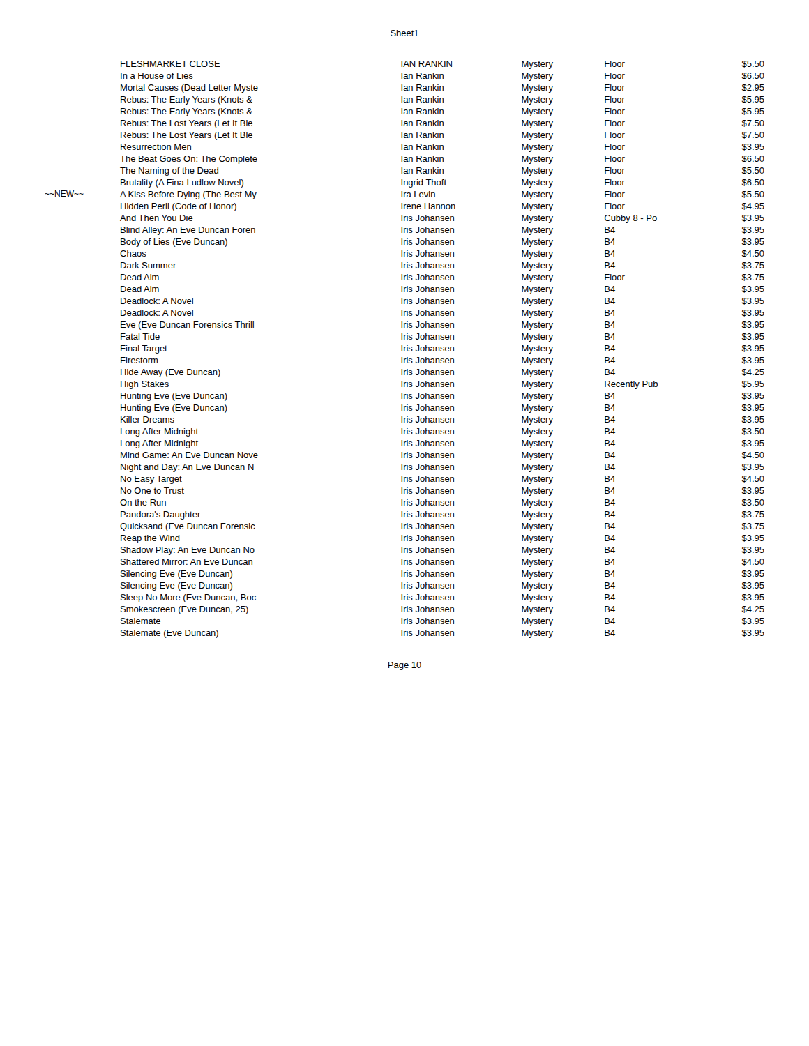Sheet1
| | FLESHMARKET CLOSE | IAN RANKIN | Mystery | Floor | $5.50 |
| | In a House of Lies | Ian Rankin | Mystery | Floor | $6.50 |
| | Mortal Causes (Dead Letter Myste | Ian Rankin | Mystery | Floor | $2.95 |
| | Rebus: The Early Years (Knots & | Ian Rankin | Mystery | Floor | $5.95 |
| | Rebus: The Early Years (Knots & | Ian Rankin | Mystery | Floor | $5.95 |
| | Rebus: The Lost Years (Let It Ble | Ian Rankin | Mystery | Floor | $7.50 |
| | Rebus: The Lost Years (Let It Ble | Ian Rankin | Mystery | Floor | $7.50 |
| | Resurrection Men | Ian Rankin | Mystery | Floor | $3.95 |
| | The Beat Goes On: The Complete | Ian Rankin | Mystery | Floor | $6.50 |
| | The Naming of the Dead | Ian Rankin | Mystery | Floor | $5.50 |
| | Brutality (A Fina Ludlow Novel) | Ingrid Thoft | Mystery | Floor | $6.50 |
| ~~NEW~~ | A Kiss Before Dying (The Best My | Ira Levin | Mystery | Floor | $5.50 |
| | Hidden Peril (Code of Honor) | Irene Hannon | Mystery | Floor | $4.95 |
| | And Then You Die | Iris Johansen | Mystery | Cubby 8 - Po | $3.95 |
| | Blind Alley: An Eve Duncan Foren | Iris Johansen | Mystery | B4 | $3.95 |
| | Body of Lies (Eve Duncan) | Iris Johansen | Mystery | B4 | $3.95 |
| | Chaos | Iris Johansen | Mystery | B4 | $4.50 |
| | Dark Summer | Iris Johansen | Mystery | B4 | $3.75 |
| | Dead Aim | Iris Johansen | Mystery | Floor | $3.75 |
| | Dead Aim | Iris Johansen | Mystery | B4 | $3.95 |
| | Deadlock: A Novel | Iris Johansen | Mystery | B4 | $3.95 |
| | Deadlock: A Novel | Iris Johansen | Mystery | B4 | $3.95 |
| | Eve (Eve Duncan Forensics Thrill | Iris Johansen | Mystery | B4 | $3.95 |
| | Fatal Tide | Iris Johansen | Mystery | B4 | $3.95 |
| | Final Target | Iris Johansen | Mystery | B4 | $3.95 |
| | Firestorm | Iris Johansen | Mystery | B4 | $3.95 |
| | Hide Away (Eve Duncan) | Iris Johansen | Mystery | B4 | $4.25 |
| | High Stakes | Iris Johansen | Mystery | Recently Pub | $5.95 |
| | Hunting Eve (Eve Duncan) | Iris Johansen | Mystery | B4 | $3.95 |
| | Hunting Eve (Eve Duncan) | Iris Johansen | Mystery | B4 | $3.95 |
| | Killer Dreams | Iris Johansen | Mystery | B4 | $3.95 |
| | Long After Midnight | Iris Johansen | Mystery | B4 | $3.50 |
| | Long After Midnight | Iris Johansen | Mystery | B4 | $3.95 |
| | Mind Game: An Eve Duncan Nove | Iris Johansen | Mystery | B4 | $4.50 |
| | Night and Day: An Eve Duncan N | Iris Johansen | Mystery | B4 | $3.95 |
| | No Easy Target | Iris Johansen | Mystery | B4 | $4.50 |
| | No One to Trust | Iris Johansen | Mystery | B4 | $3.95 |
| | On the Run | Iris Johansen | Mystery | B4 | $3.50 |
| | Pandora's Daughter | Iris Johansen | Mystery | B4 | $3.75 |
| | Quicksand (Eve Duncan Forensic | Iris Johansen | Mystery | B4 | $3.75 |
| | Reap the Wind | Iris Johansen | Mystery | B4 | $3.95 |
| | Shadow Play: An Eve Duncan No | Iris Johansen | Mystery | B4 | $3.95 |
| | Shattered Mirror: An Eve Duncan | Iris Johansen | Mystery | B4 | $4.50 |
| | Silencing Eve (Eve Duncan) | Iris Johansen | Mystery | B4 | $3.95 |
| | Silencing Eve (Eve Duncan) | Iris Johansen | Mystery | B4 | $3.95 |
| | Sleep No More (Eve Duncan, Boc | Iris Johansen | Mystery | B4 | $3.95 |
| | Smokescreen (Eve Duncan, 25) | Iris Johansen | Mystery | B4 | $4.25 |
| | Stalemate | Iris Johansen | Mystery | B4 | $3.95 |
| | Stalemate (Eve Duncan) | Iris Johansen | Mystery | B4 | $3.95 |
Page 10